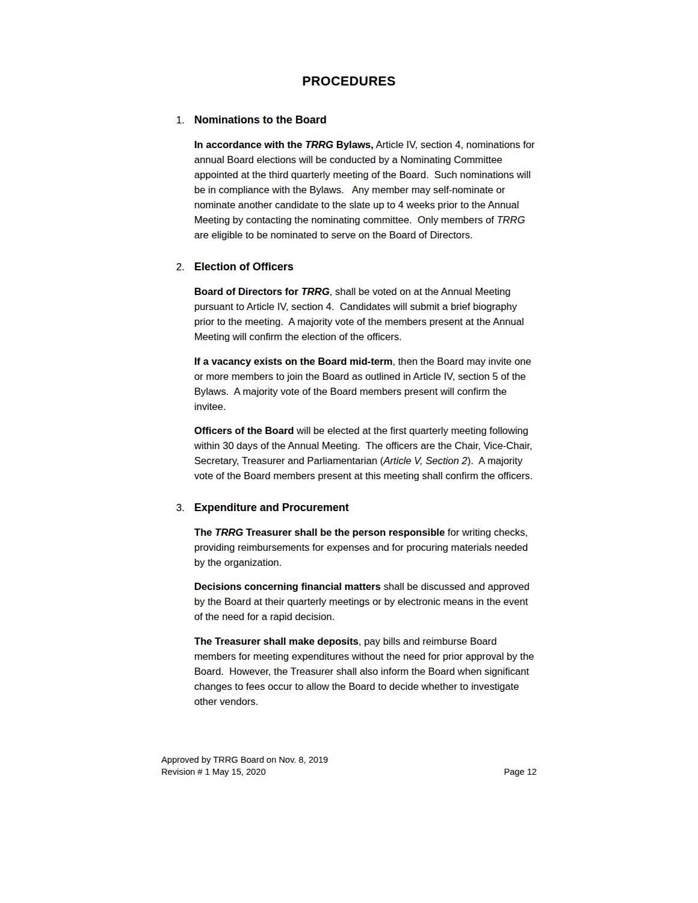PROCEDURES
Nominations to the Board
In accordance with the TRRG Bylaws, Article IV, section 4, nominations for annual Board elections will be conducted by a Nominating Committee appointed at the third quarterly meeting of the Board. Such nominations will be in compliance with the Bylaws. Any member may self-nominate or nominate another candidate to the slate up to 4 weeks prior to the Annual Meeting by contacting the nominating committee. Only members of TRRG are eligible to be nominated to serve on the Board of Directors.
Election of Officers
Board of Directors for TRRG, shall be voted on at the Annual Meeting pursuant to Article IV, section 4. Candidates will submit a brief biography prior to the meeting. A majority vote of the members present at the Annual Meeting will confirm the election of the officers.
If a vacancy exists on the Board mid-term, then the Board may invite one or more members to join the Board as outlined in Article IV, section 5 of the Bylaws. A majority vote of the Board members present will confirm the invitee.
Officers of the Board will be elected at the first quarterly meeting following within 30 days of the Annual Meeting. The officers are the Chair, Vice-Chair, Secretary, Treasurer and Parliamentarian (Article V, Section 2). A majority vote of the Board members present at this meeting shall confirm the officers.
Expenditure and Procurement
The TRRG Treasurer shall be the person responsible for writing checks, providing reimbursements for expenses and for procuring materials needed by the organization.
Decisions concerning financial matters shall be discussed and approved by the Board at their quarterly meetings or by electronic means in the event of the need for a rapid decision.
The Treasurer shall make deposits, pay bills and reimburse Board members for meeting expenditures without the need for prior approval by the Board. However, the Treasurer shall also inform the Board when significant changes to fees occur to allow the Board to decide whether to investigate other vendors.
Approved by TRRG Board on Nov. 8, 2019
Revision # 1 May 15, 2020
Page 12